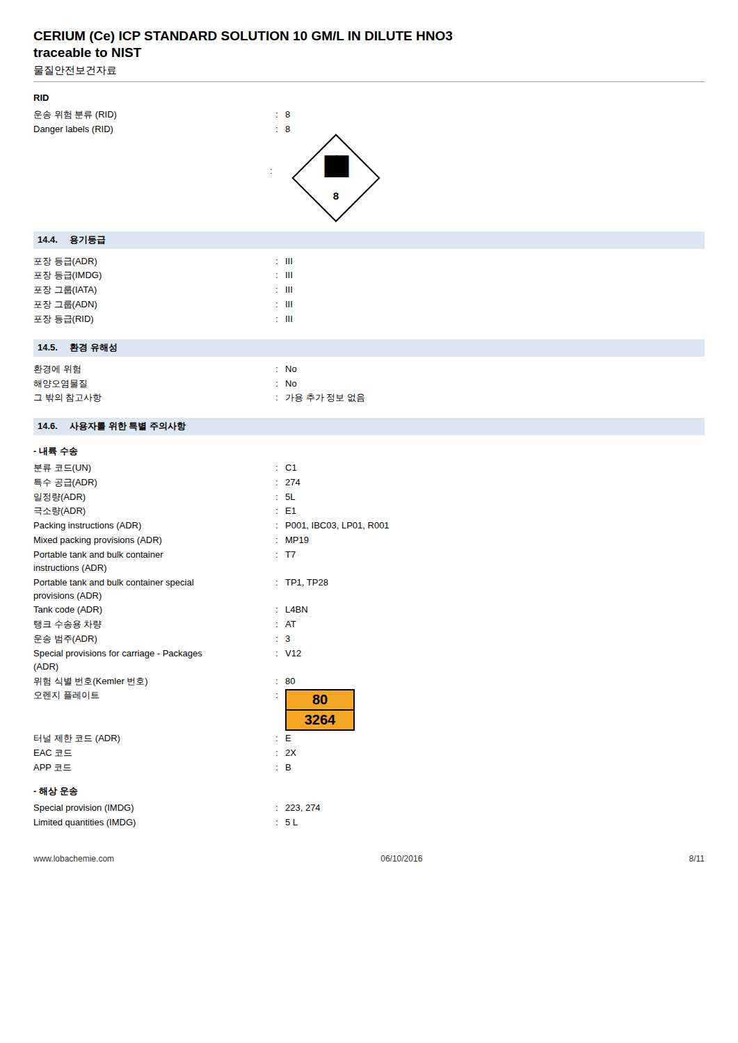CERIUM (Ce) ICP STANDARD SOLUTION 10 GM/L IN DILUTE HNO3
traceable to NIST
물질안전보건자료
RID
| 운송 위험 분류 (RID) | : | 8 |
| Danger labels (RID) | : | 8 |
:
██
8
14.4. 용기등급
| 포장 등급(ADR) | : | III |
| 포장 등급(IMDG) | : | III |
| 포장 그룹(IATA) | : | III |
| 포장 그룹(ADN) | : | III |
| 포장 등급(RID) | : | III |
14.5. 환경 유해성
| 환경에 위험 | : | No |
| 해양오염물질 | : | No |
| 그 밖의 참고사항 | : | 가용 추가 정보 없음 |
14.6. 사용자를 위한 특별 주의사항
- 내륙 수송
| 분류 코드(UN) | : | C1 |
| 특수 공급(ADR) | : | 274 |
| 일정량(ADR) | : | 5L |
| 극소량(ADR) | : | E1 |
| Packing instructions (ADR) | : | P001, IBC03, LP01, R001 |
| Mixed packing provisions (ADR) | : | MP19 |
| Portable tank and bulk container instructions (ADR) | : | T7 |
| Portable tank and bulk container special provisions (ADR) | : | TP1, TP28 |
| Tank code (ADR) | : | L4BN |
| 탱크 수송용 차량 | : | AT |
| 운송 범주(ADR) | : | 3 |
| Special provisions for carriage - Packages (ADR) | : | V12 |
| 위험 식별 번호(Kemler 번호) | : | 80 |
| 오렌지 플레이트 | : | 80 3264 |
| 터널 제한 코드 (ADR) | : | E |
| EAC 코드 | : | 2X |
| APP 코드 | : | B |
- 해상 운송
| Special provision (IMDG) | : | 223, 274 |
| Limited quantities (IMDG) | : | 5 L |
www.lobachemie.com
06/10/2016
8/11